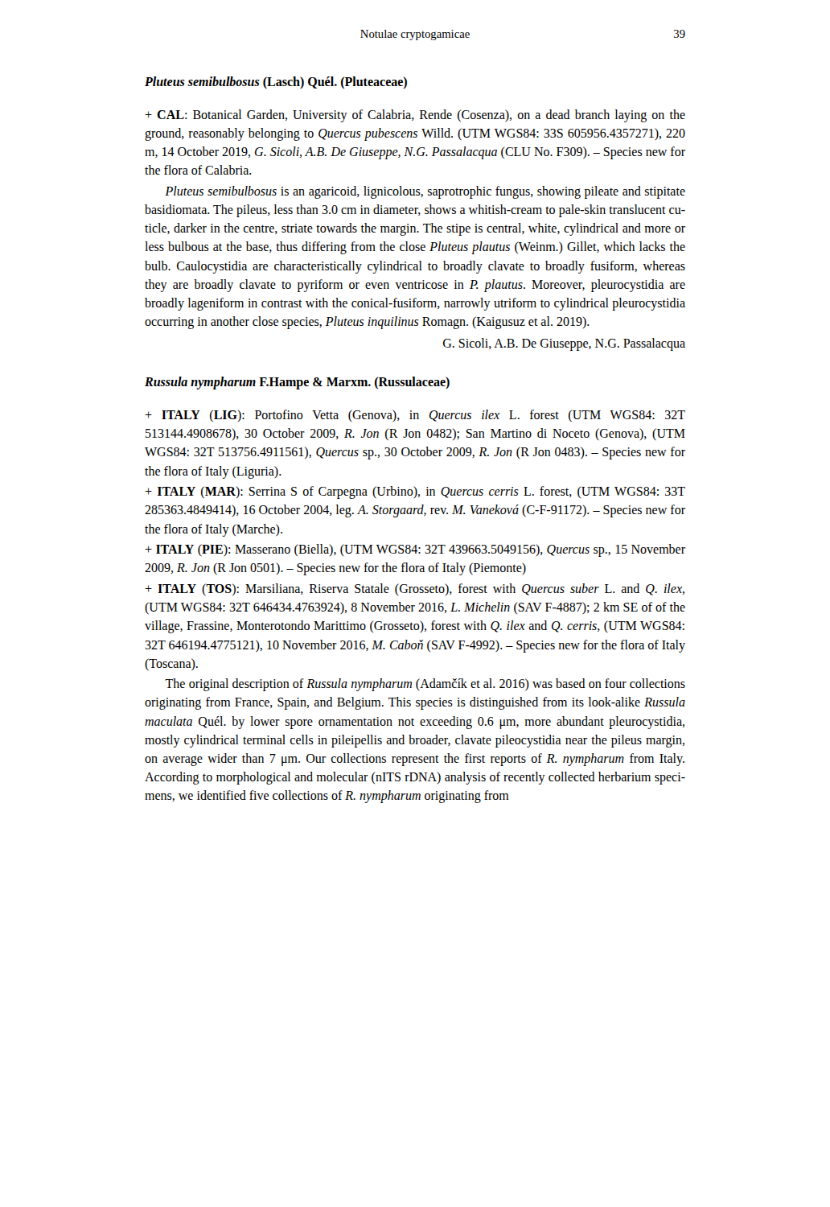Notulae cryptogamicae 39
Pluteus semibulbosus (Lasch) Quél. (Pluteaceae)
+ CAL: Botanical Garden, University of Calabria, Rende (Cosenza), on a dead branch laying on the ground, reasonably belonging to Quercus pubescens Willd. (UTM WGS84: 33S 605956.4357271), 220 m, 14 October 2019, G. Sicoli, A.B. De Giuseppe, N.G. Passalacqua (CLU No. F309). – Species new for the flora of Calabria.
Pluteus semibulbosus is an agaricoid, lignicolous, saprotrophic fungus, showing pileate and stipitate basidiomata. The pileus, less than 3.0 cm in diameter, shows a whitish-cream to pale-skin translucent cuticle, darker in the centre, striate towards the margin. The stipe is central, white, cylindrical and more or less bulbous at the base, thus differing from the close Pluteus plautus (Weinm.) Gillet, which lacks the bulb. Caulocystidia are characteristically cylindrical to broadly clavate to broadly fusiform, whereas they are broadly clavate to pyriform or even ventricose in P. plautus. Moreover, pleurocystidia are broadly lageniform in contrast with the conical-fusiform, narrowly utriform to cylindrical pleurocystidia occurring in another close species, Pluteus inquilinus Romagn. (Kaigusuz et al. 2019).
G. Sicoli, A.B. De Giuseppe, N.G. Passalacqua
Russula nympharum F.Hampe & Marxm. (Russulaceae)
+ ITALY (LIG): Portofino Vetta (Genova), in Quercus ilex L. forest (UTM WGS84: 32T 513144.4908678), 30 October 2009, R. Jon (R Jon 0482); San Martino di Noceto (Genova), (UTM WGS84: 32T 513756.4911561), Quercus sp., 30 October 2009, R. Jon (R Jon 0483). – Species new for the flora of Italy (Liguria).
+ ITALY (MAR): Serrina S of Carpegna (Urbino), in Quercus cerris L. forest, (UTM WGS84: 33T 285363.4849414), 16 October 2004, leg. A. Storgaard, rev. M. Vaneková (C-F-91172). – Species new for the flora of Italy (Marche).
+ ITALY (PIE): Masserano (Biella), (UTM WGS84: 32T 439663.5049156), Quercus sp., 15 November 2009, R. Jon (R Jon 0501). – Species new for the flora of Italy (Piemonte)
+ ITALY (TOS): Marsiliana, Riserva Statale (Grosseto), forest with Quercus suber L. and Q. ilex, (UTM WGS84: 32T 646434.4763924), 8 November 2016, L. Michelin (SAV F-4887); 2 km SE of of the village, Frassine, Monterotondo Marittimo (Grosseto), forest with Q. ilex and Q. cerris, (UTM WGS84: 32T 646194.4775121), 10 November 2016, M. Caboň (SAV F-4992). – Species new for the flora of Italy (Toscana).
The original description of Russula nympharum (Adamčík et al. 2016) was based on four collections originating from France, Spain, and Belgium. This species is distinguished from its look-alike Russula maculata Quél. by lower spore ornamentation not exceeding 0.6 μm, more abundant pleurocystidia, mostly cylindrical terminal cells in pileipellis and broader, clavate pileocystidia near the pileus margin, on average wider than 7 μm. Our collections represent the first reports of R. nympharum from Italy. According to morphological and molecular (nITS rDNA) analysis of recently collected herbarium specimens, we identified five collections of R. nympharum originating from